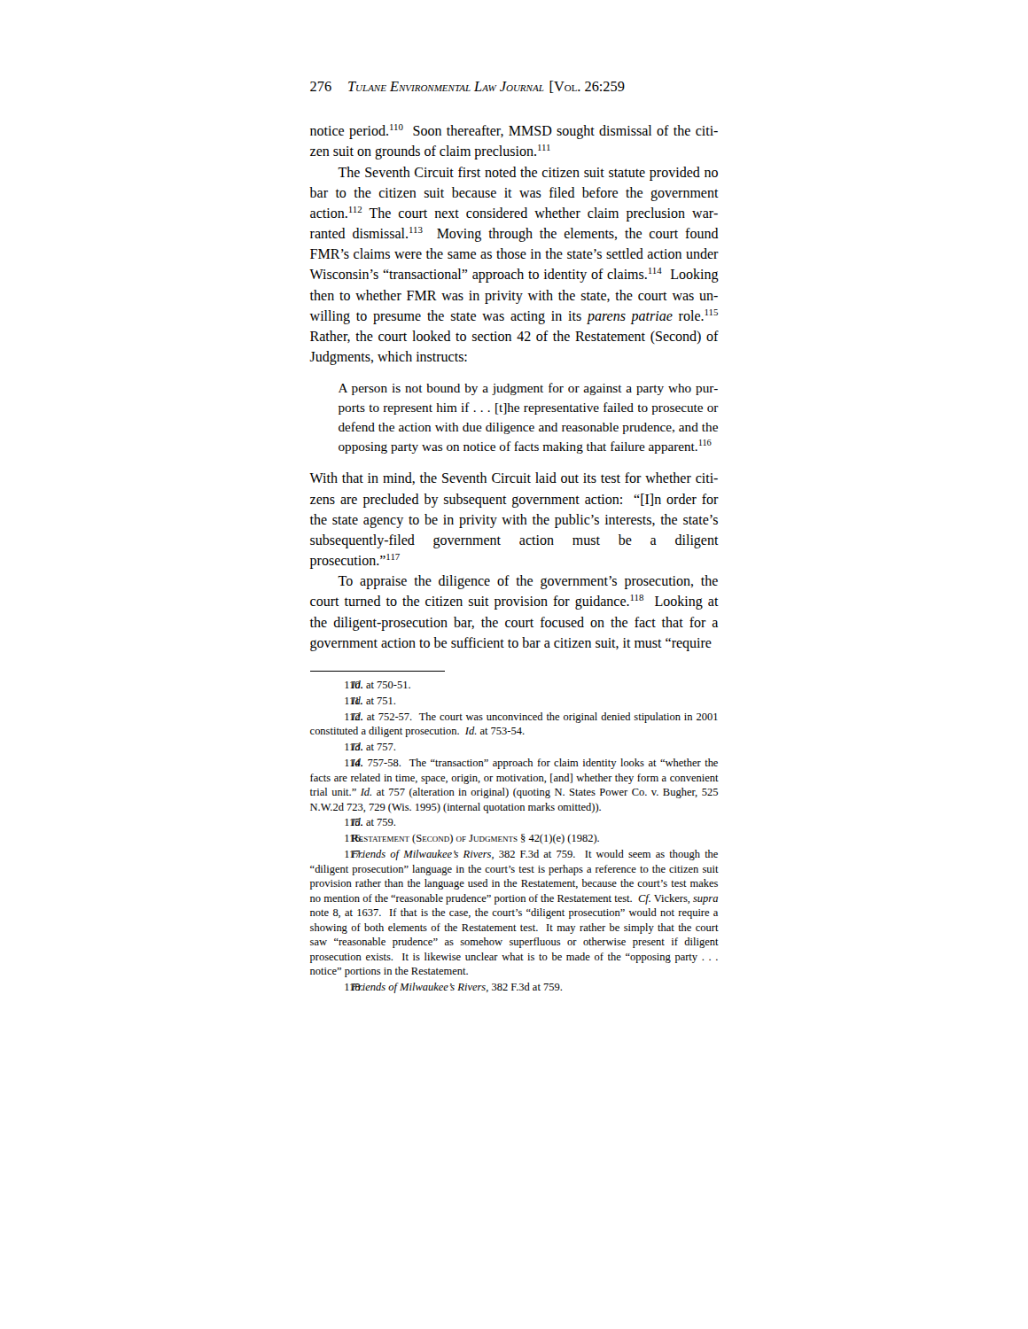276 Tulane Environmental Law Journal[Vol. 26:259
notice period.110 Soon thereafter, MMSD sought dismissal of the citizen suit on grounds of claim preclusion.111
The Seventh Circuit first noted the citizen suit statute provided no bar to the citizen suit because it was filed before the government action.112 The court next considered whether claim preclusion warranted dismissal.113 Moving through the elements, the court found FMR’s claims were the same as those in the state’s settled action under Wisconsin’s “transactional” approach to identity of claims.114 Looking then to whether FMR was in privity with the state, the court was unwilling to presume the state was acting in its parens patriae role.115 Rather, the court looked to section 42 of the Restatement (Second) of Judgments, which instructs:
A person is not bound by a judgment for or against a party who purports to represent him if . . . [t]he representative failed to prosecute or defend the action with due diligence and reasonable prudence, and the opposing party was on notice of facts making that failure apparent.116
With that in mind, the Seventh Circuit laid out its test for whether citizens are precluded by subsequent government action: “[I]n order for the state agency to be in privity with the public’s interests, the state’s subsequently-filed government action must be a diligent prosecution.”117
To appraise the diligence of the government’s prosecution, the court turned to the citizen suit provision for guidance.118 Looking at the diligent-prosecution bar, the court focused on the fact that for a government action to be sufficient to bar a citizen suit, it must “require
Id. at 750-51.
Id. at 751.
Id. at 752-57. The court was unconvinced the original denied stipulation in 2001 constituted a diligent prosecution. Id. at 753-54.
Id. at 757.
Id. 757-58. The “transaction” approach for claim identity looks at “whether the facts are related in time, space, origin, or motivation, [and] whether they form a convenient trial unit.” Id. at 757 (alteration in original) (quoting N. States Power Co. v. Bugher, 525 N.W.2d 723, 729 (Wis. 1995) (internal quotation marks omitted)).
Id. at 759.
Restatement (Second) of Judgments § 42(1)(e) (1982).
Friends of Milwaukee’s Rivers, 382 F.3d at 759. It would seem as though the “diligent prosecution” language in the court’s test is perhaps a reference to the citizen suit provision rather than the language used in the Restatement, because the court’s test makes no mention of the “reasonable prudence” portion of the Restatement test. Cf. Vickers, supra note 8, at 1637. If that is the case, the court’s “diligent prosecution” would not require a showing of both elements of the Restatement test. It may rather be simply that the court saw “reasonable prudence” as somehow superfluous or otherwise present if diligent prosecution exists. It is likewise unclear what is to be made of the “opposing party . . . notice” portions in the Restatement.
Friends of Milwaukee’s Rivers, 382 F.3d at 759.